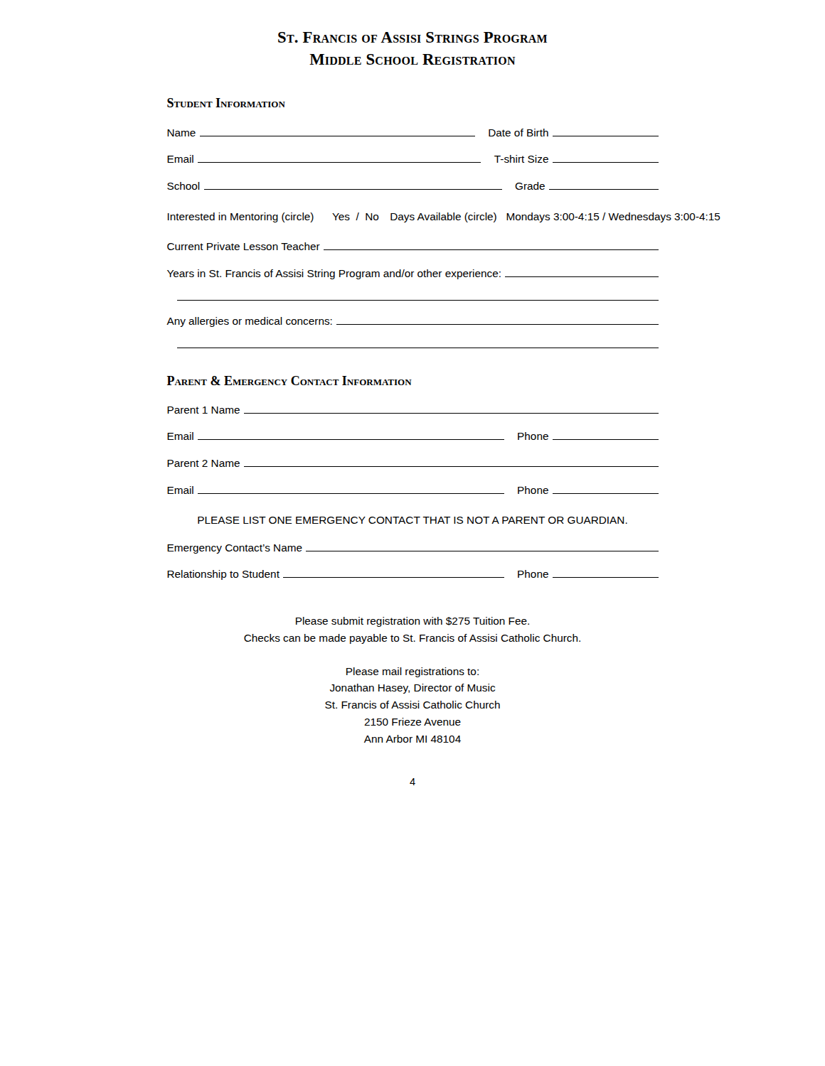St. Francis of Assisi Strings Program Middle School Registration
Student Information
Name
Date of Birth
Email
T-shirt Size
School
Grade
Interested in Mentoring (circle) Yes / No
Days Available (circle) Mondays 3:00-4:15 / Wednesdays 3:00-4:15
Current Private Lesson Teacher
Years in St. Francis of Assisi String Program and/or other experience:
Any allergies or medical concerns:
Parent & Emergency Contact Information
Parent 1 Name
Email
Phone
Parent 2 Name
Email
Phone
PLEASE LIST ONE EMERGENCY CONTACT THAT IS NOT A PARENT OR GUARDIAN.
Emergency Contact’s Name
Relationship to Student
Phone
Please submit registration with $275 Tuition Fee.
Checks can be made payable to St. Francis of Assisi Catholic Church.
Please mail registrations to:
Jonathan Hasey, Director of Music
St. Francis of Assisi Catholic Church
2150 Frieze Avenue
Ann Arbor MI 48104
4